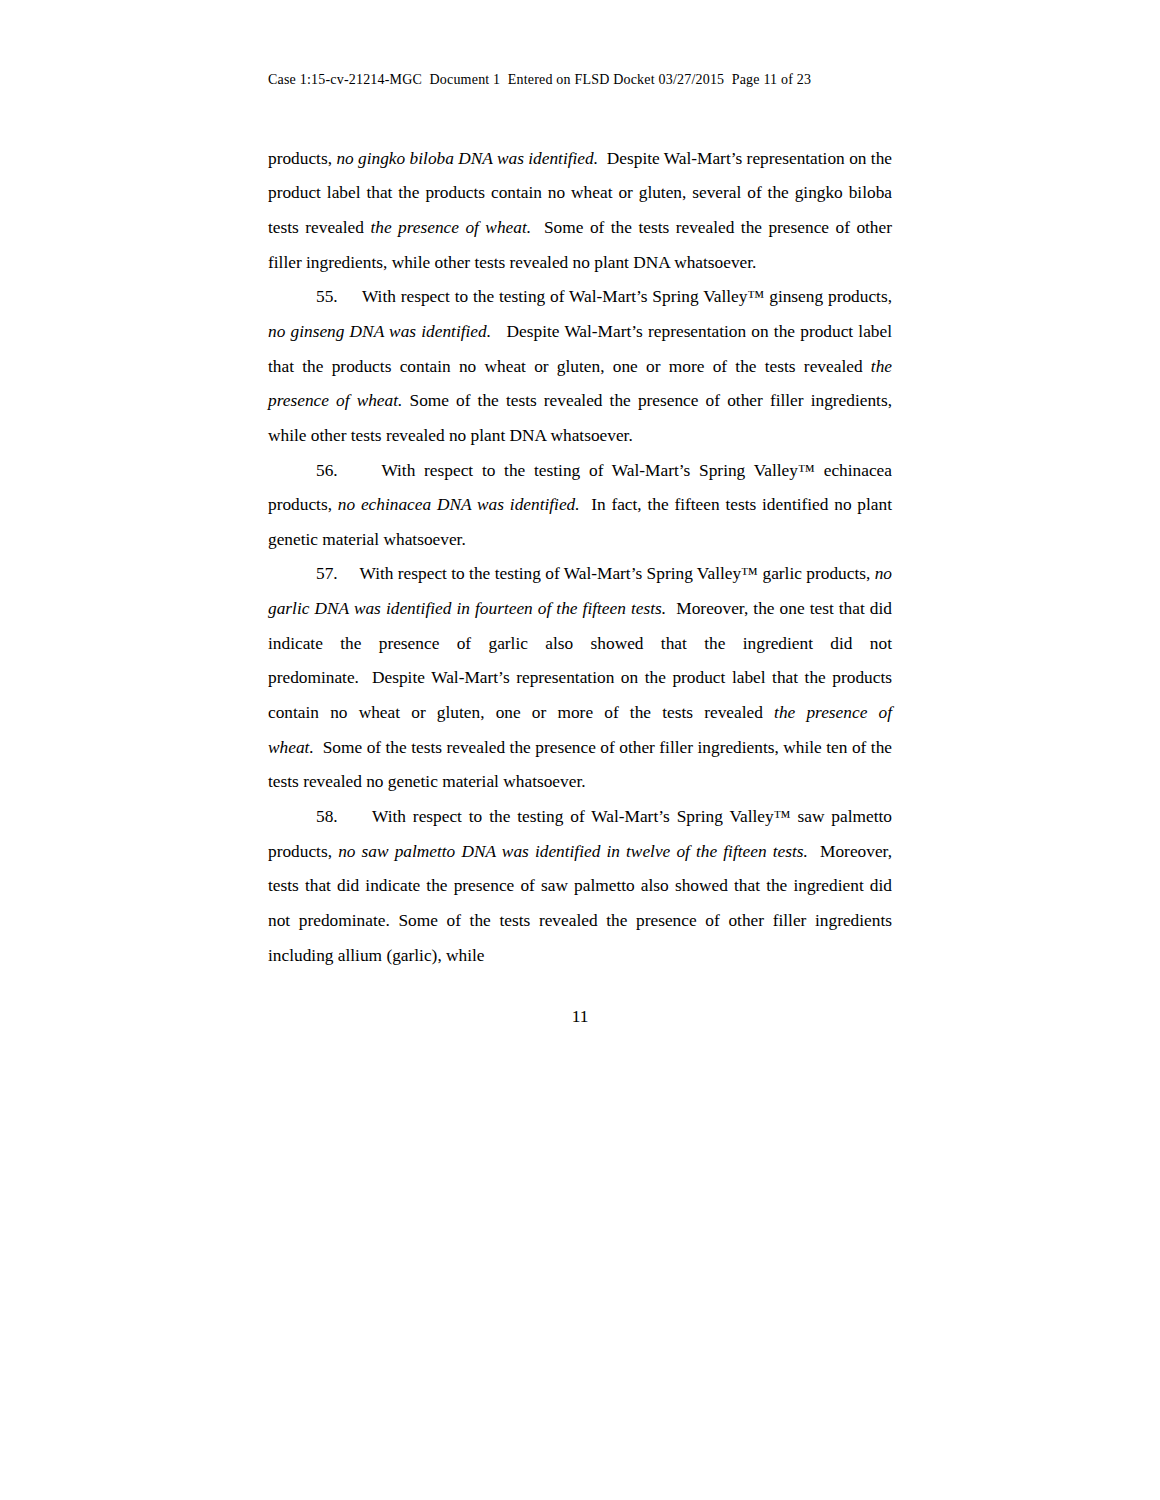Case 1:15-cv-21214-MGC Document 1 Entered on FLSD Docket 03/27/2015 Page 11 of 23
products, no gingko biloba DNA was identified. Despite Wal-Mart’s representation on the product label that the products contain no wheat or gluten, several of the gingko biloba tests revealed the presence of wheat. Some of the tests revealed the presence of other filler ingredients, while other tests revealed no plant DNA whatsoever.
55. With respect to the testing of Wal-Mart’s Spring Valley™ ginseng products, no ginseng DNA was identified. Despite Wal-Mart’s representation on the product label that the products contain no wheat or gluten, one or more of the tests revealed the presence of wheat. Some of the tests revealed the presence of other filler ingredients, while other tests revealed no plant DNA whatsoever.
56. With respect to the testing of Wal-Mart’s Spring Valley™ echinacea products, no echinacea DNA was identified. In fact, the fifteen tests identified no plant genetic material whatsoever.
57. With respect to the testing of Wal-Mart’s Spring Valley™ garlic products, no garlic DNA was identified in fourteen of the fifteen tests. Moreover, the one test that did indicate the presence of garlic also showed that the ingredient did not predominate. Despite Wal-Mart’s representation on the product label that the products contain no wheat or gluten, one or more of the tests revealed the presence of wheat. Some of the tests revealed the presence of other filler ingredients, while ten of the tests revealed no genetic material whatsoever.
58. With respect to the testing of Wal-Mart’s Spring Valley™ saw palmetto products, no saw palmetto DNA was identified in twelve of the fifteen tests. Moreover, tests that did indicate the presence of saw palmetto also showed that the ingredient did not predominate. Some of the tests revealed the presence of other filler ingredients including allium (garlic), while
11